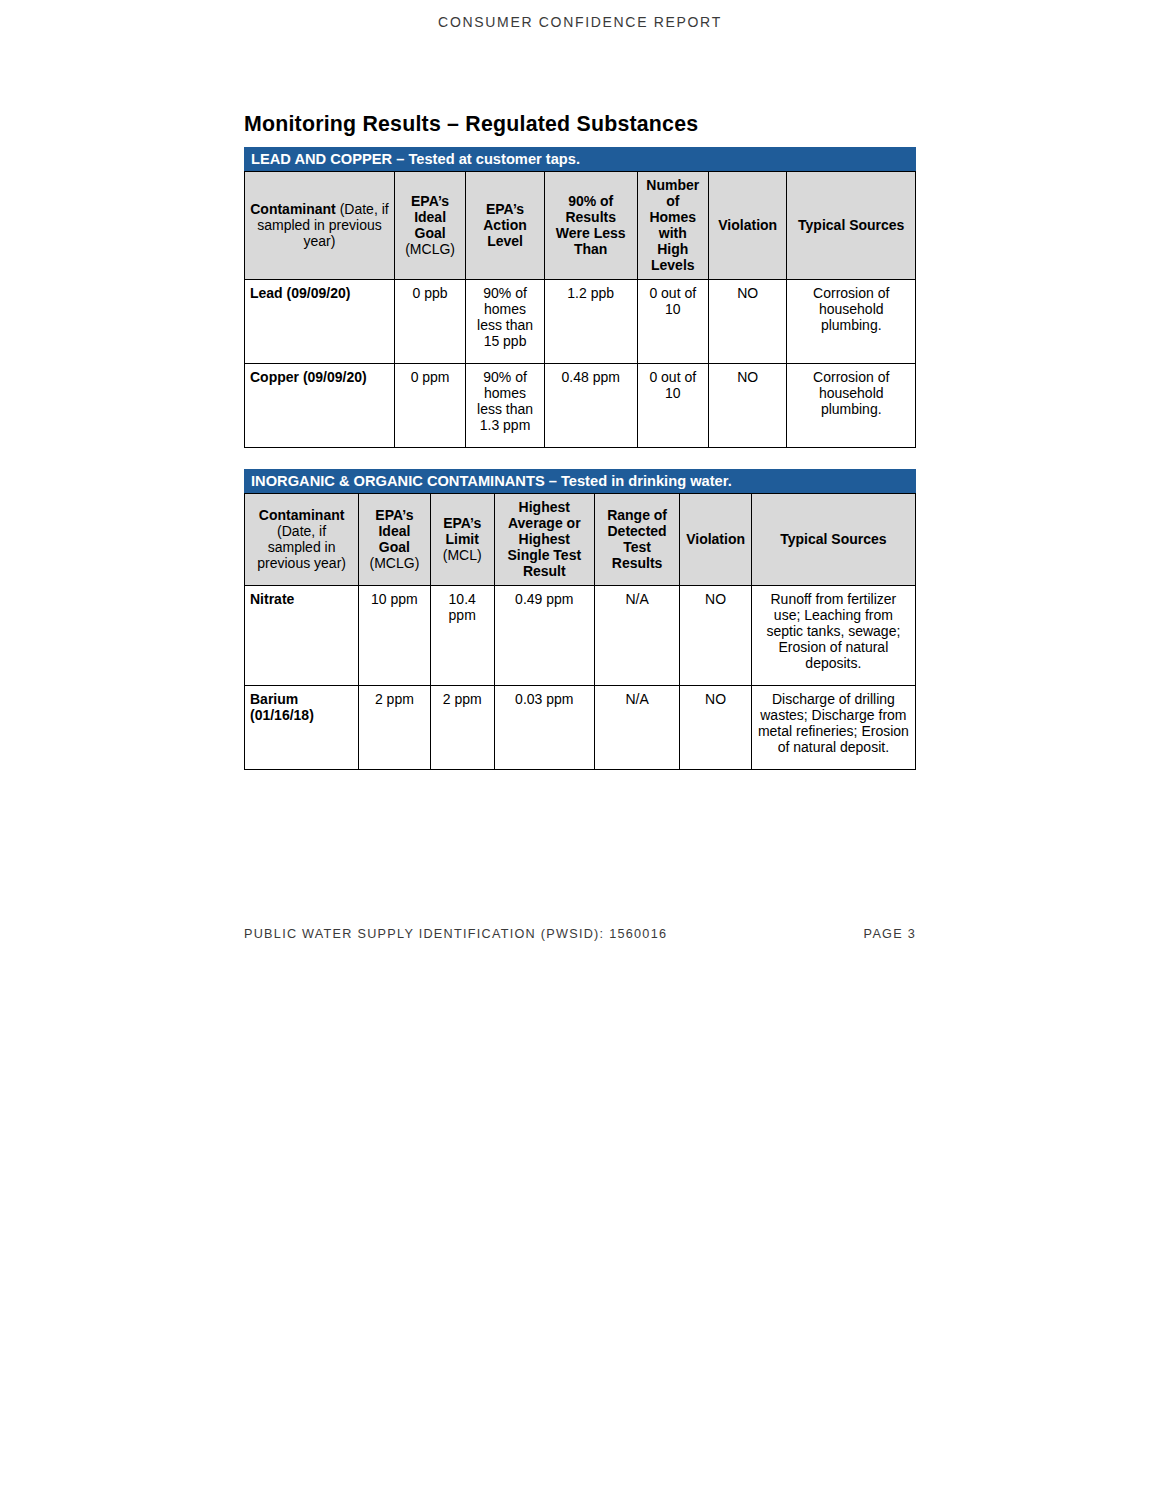CONSUMER CONFIDENCE REPORT
Monitoring Results – Regulated Substances
LEAD AND COPPER – Tested at customer taps.
| Contaminant (Date, if sampled in previous year) | EPA’s Ideal Goal (MCLG) | EPA’s Action Level | 90% of Results Were Less Than | Number of Homes with High Levels | Violation | Typical Sources |
| --- | --- | --- | --- | --- | --- | --- |
| Lead (09/09/20) | 0 ppb | 90% of homes less than 15 ppb | 1.2 ppb | 0 out of 10 | NO | Corrosion of household plumbing. |
| Copper (09/09/20) | 0 ppm | 90% of homes less than 1.3 ppm | 0.48 ppm | 0 out of 10 | NO | Corrosion of household plumbing. |
INORGANIC & ORGANIC CONTAMINANTS – Tested in drinking water.
| Contaminant (Date, if sampled in previous year) | EPA’s Ideal Goal (MCLG) | EPA’s Limit (MCL) | Highest Average or Highest Single Test Result | Range of Detected Test Results | Violation | Typical Sources |
| --- | --- | --- | --- | --- | --- | --- |
| Nitrate | 10 ppm | 10.4 ppm | 0.49 ppm | N/A | NO | Runoff from fertilizer use; Leaching from septic tanks, sewage; Erosion of natural deposits. |
| Barium (01/16/18) | 2 ppm | 2 ppm | 0.03 ppm | N/A | NO | Discharge of drilling wastes; Discharge from metal refineries; Erosion of natural deposit. |
PUBLIC WATER SUPPLY IDENTIFICATION (PWSID): 1560016 PAGE 3